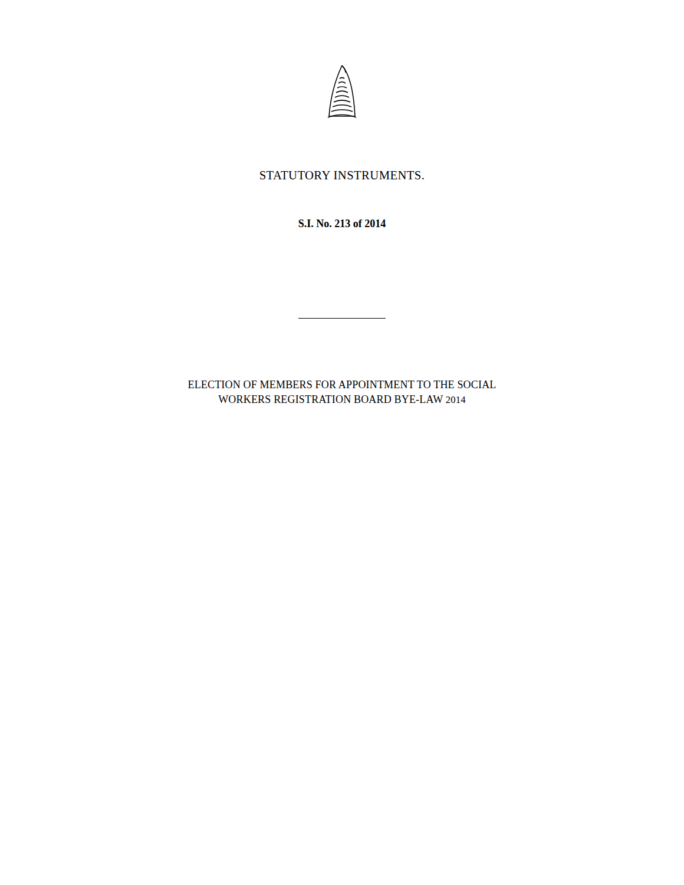STATUTORY INSTRUMENTS.
S.I. No. 213 of 2014
ELECTION OF MEMBERS FOR APPOINTMENT TO THE SOCIAL
WORKERS REGISTRATION BOARD BYE-LAW 2014